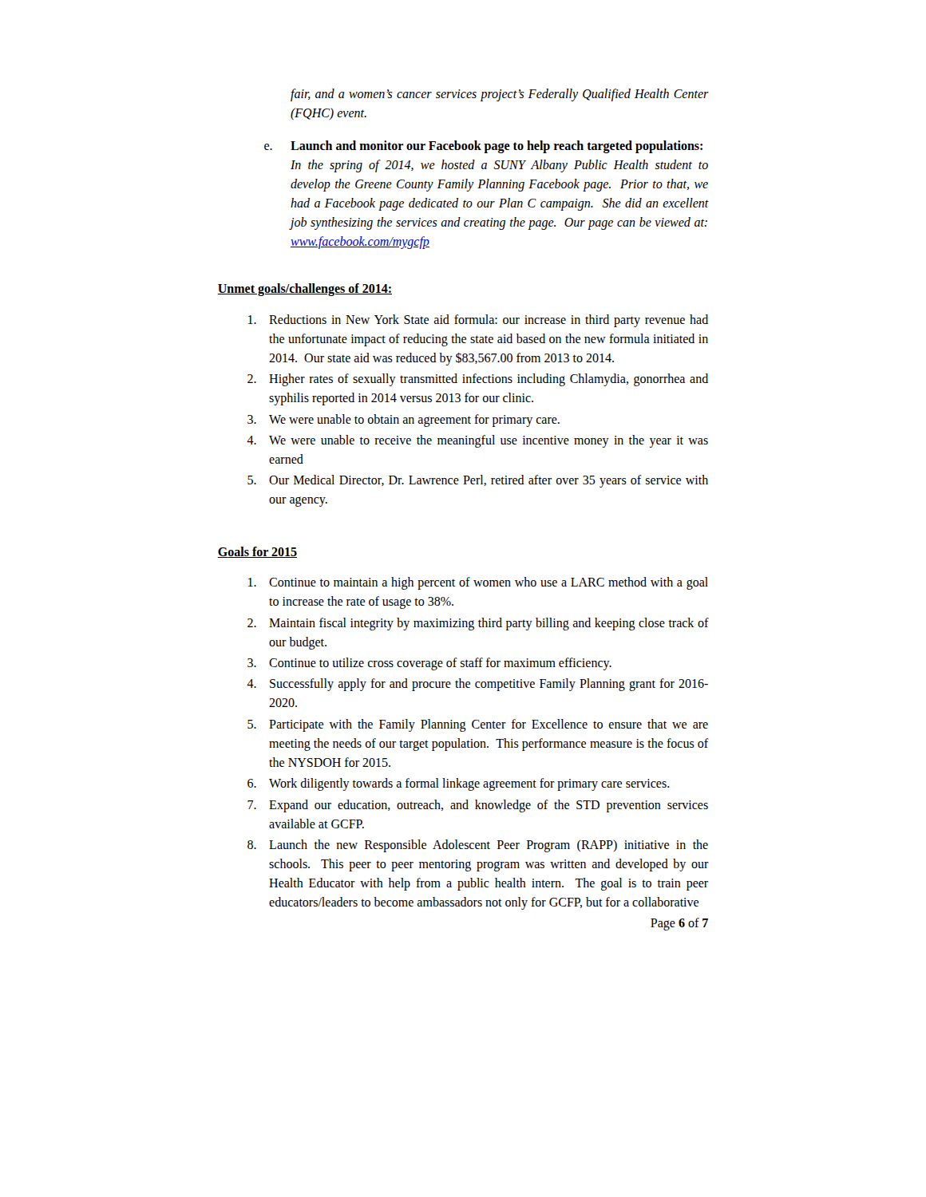fair, and a women’s cancer services project’s Federally Qualified Health Center (FQHC) event.
e.
Launch and monitor our Facebook page to help reach targeted populations:
In the spring of 2014, we hosted a SUNY Albany Public Health student to develop the Greene County Family Planning Facebook page. Prior to that, we had a Facebook page dedicated to our Plan C campaign. She did an excellent job synthesizing the services and creating the page. Our page can be viewed at: www.facebook.com/mygcfp
Unmet goals/challenges of 2014:
Reductions in New York State aid formula: our increase in third party revenue had the unfortunate impact of reducing the state aid based on the new formula initiated in 2014. Our state aid was reduced by $83,567.00 from 2013 to 2014.
Higher rates of sexually transmitted infections including Chlamydia, gonorrhea and syphilis reported in 2014 versus 2013 for our clinic.
We were unable to obtain an agreement for primary care.
We were unable to receive the meaningful use incentive money in the year it was earned
Our Medical Director, Dr. Lawrence Perl, retired after over 35 years of service with our agency.
Goals for 2015
Continue to maintain a high percent of women who use a LARC method with a goal to increase the rate of usage to 38%.
Maintain fiscal integrity by maximizing third party billing and keeping close track of our budget.
Continue to utilize cross coverage of staff for maximum efficiency.
Successfully apply for and procure the competitive Family Planning grant for 2016-2020.
Participate with the Family Planning Center for Excellence to ensure that we are meeting the needs of our target population. This performance measure is the focus of the NYSDOH for 2015.
Work diligently towards a formal linkage agreement for primary care services.
Expand our education, outreach, and knowledge of the STD prevention services available at GCFP.
Launch the new Responsible Adolescent Peer Program (RAPP) initiative in the schools. This peer to peer mentoring program was written and developed by our Health Educator with help from a public health intern. The goal is to train peer educators/leaders to become ambassadors not only for GCFP, but for a collaborative
Page 6 of 7